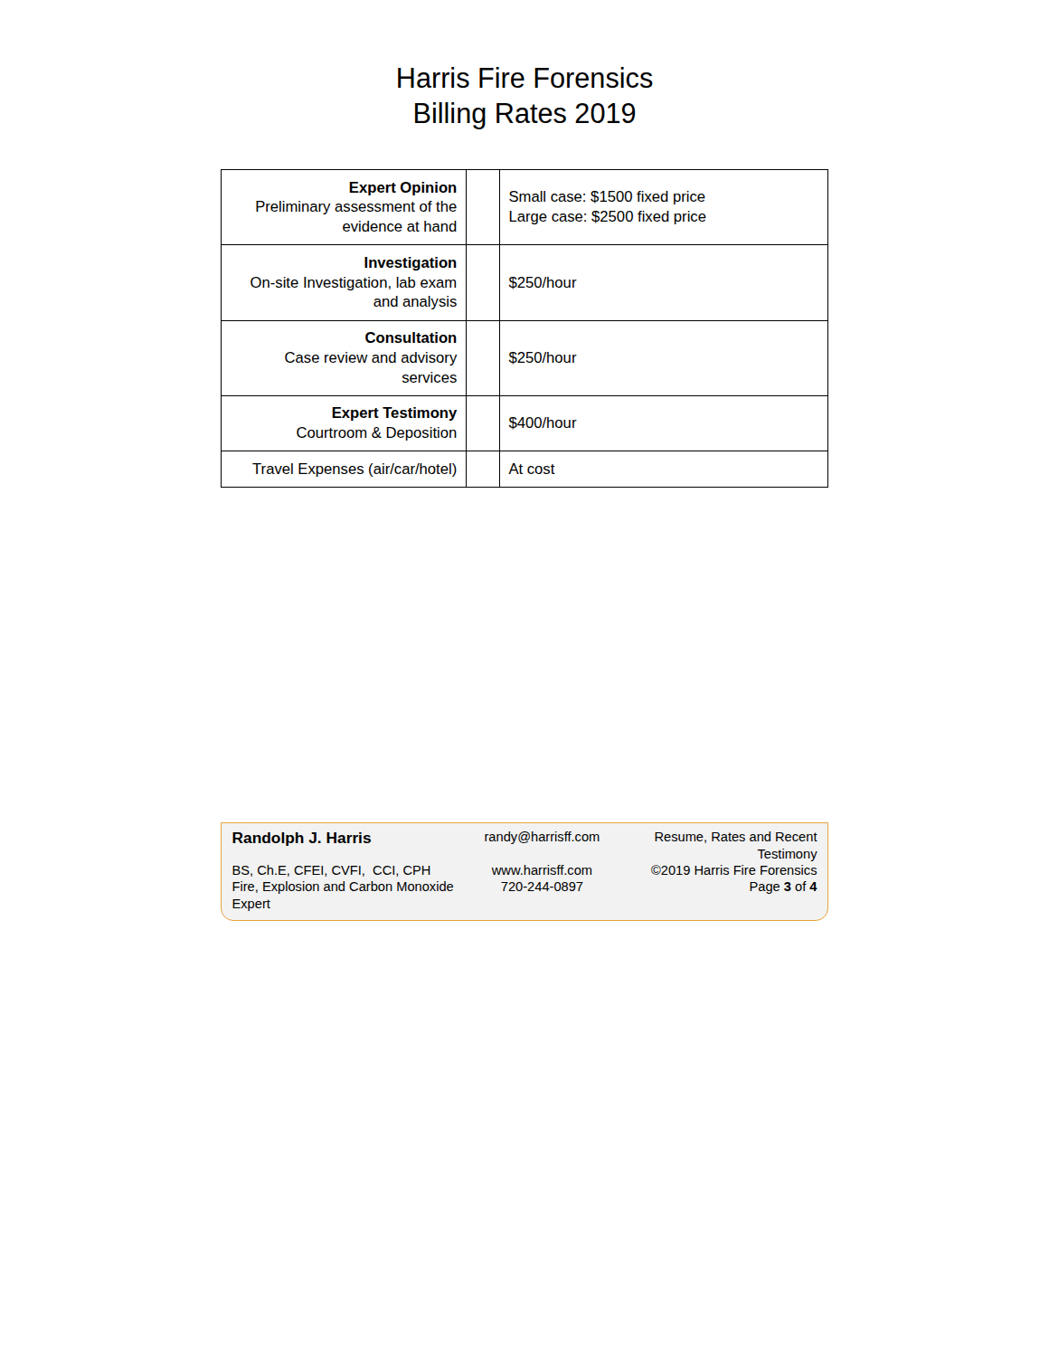Harris Fire Forensics Billing Rates 2019
| Expert Opinion Preliminary assessment of the evidence at hand | | Small case: $1500 fixed price Large case: $2500 fixed price |
| Investigation On-site Investigation, lab exam and analysis | | $250/hour |
| Consultation Case review and advisory services | | $250/hour |
| Expert Testimony Courtroom & Deposition | | $400/hour |
| Travel Expenses (air/car/hotel) | | At cost |
| Randolph J. Harris | randy@harrisff.com | Resume, Rates and Recent Testimony |
| BS, Ch.E, CFEI, CVFI, CCI, CPH | www.harrisff.com | ©2019 Harris Fire Forensics |
| Fire, Explosion and Carbon Monoxide Expert | 720-244-0897 | Page 3 of 4 |